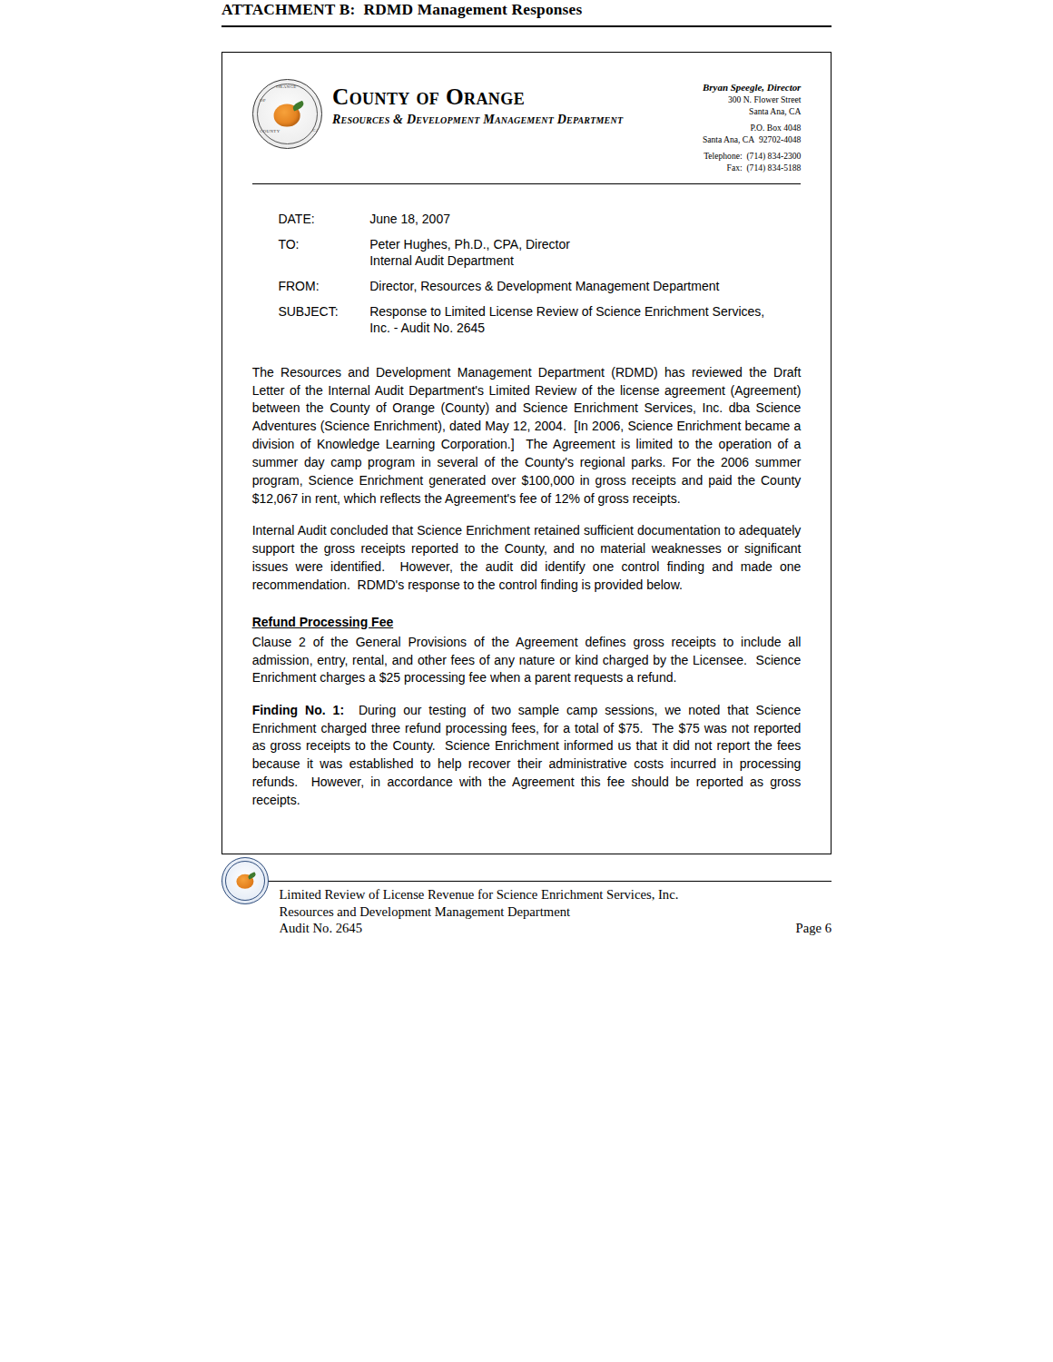ATTACHMENT B: RDMD Management Responses
COUNTY OF ORANGE CALIFORNIA
County of Orange
Resources & Development Management Department
Bryan Speegle, Director
300 N. Flower Street
Santa Ana, CA
P.O. Box 4048
Santa Ana, CA 92702-4048
Telephone: (714) 834-2300
Fax: (714) 834-5188
| DATE: | June 18, 2007 |
| TO: | Peter Hughes, Ph.D., CPA, Director Internal Audit Department |
| FROM: | Director, Resources & Development Management Department |
| SUBJECT: | Response to Limited License Review of Science Enrichment Services, Inc. - Audit No. 2645 |
The Resources and Development Management Department (RDMD) has reviewed the Draft Letter of the Internal Audit Department's Limited Review of the license agreement (Agreement) between the County of Orange (County) and Science Enrichment Services, Inc. dba Science Adventures (Science Enrichment), dated May 12, 2004. [In 2006, Science Enrichment became a division of Knowledge Learning Corporation.] The Agreement is limited to the operation of a summer day camp program in several of the County's regional parks. For the 2006 summer program, Science Enrichment generated over $100,000 in gross receipts and paid the County $12,067 in rent, which reflects the Agreement's fee of 12% of gross receipts.
Internal Audit concluded that Science Enrichment retained sufficient documentation to adequately support the gross receipts reported to the County, and no material weaknesses or significant issues were identified. However, the audit did identify one control finding and made one recommendation. RDMD's response to the control finding is provided below.
Refund Processing Fee
Clause 2 of the General Provisions of the Agreement defines gross receipts to include all admission, entry, rental, and other fees of any nature or kind charged by the Licensee. Science Enrichment charges a $25 processing fee when a parent requests a refund.
Finding No. 1: During our testing of two sample camp sessions, we noted that Science Enrichment charged three refund processing fees, for a total of $75. The $75 was not reported as gross receipts to the County. Science Enrichment informed us that it did not report the fees because it was established to help recover their administrative costs incurred in processing refunds. However, in accordance with the Agreement this fee should be reported as gross receipts.
Limited Review of License Revenue for Science Enrichment Services, Inc.
Resources and Development Management Department
Audit No. 2645 Page 6